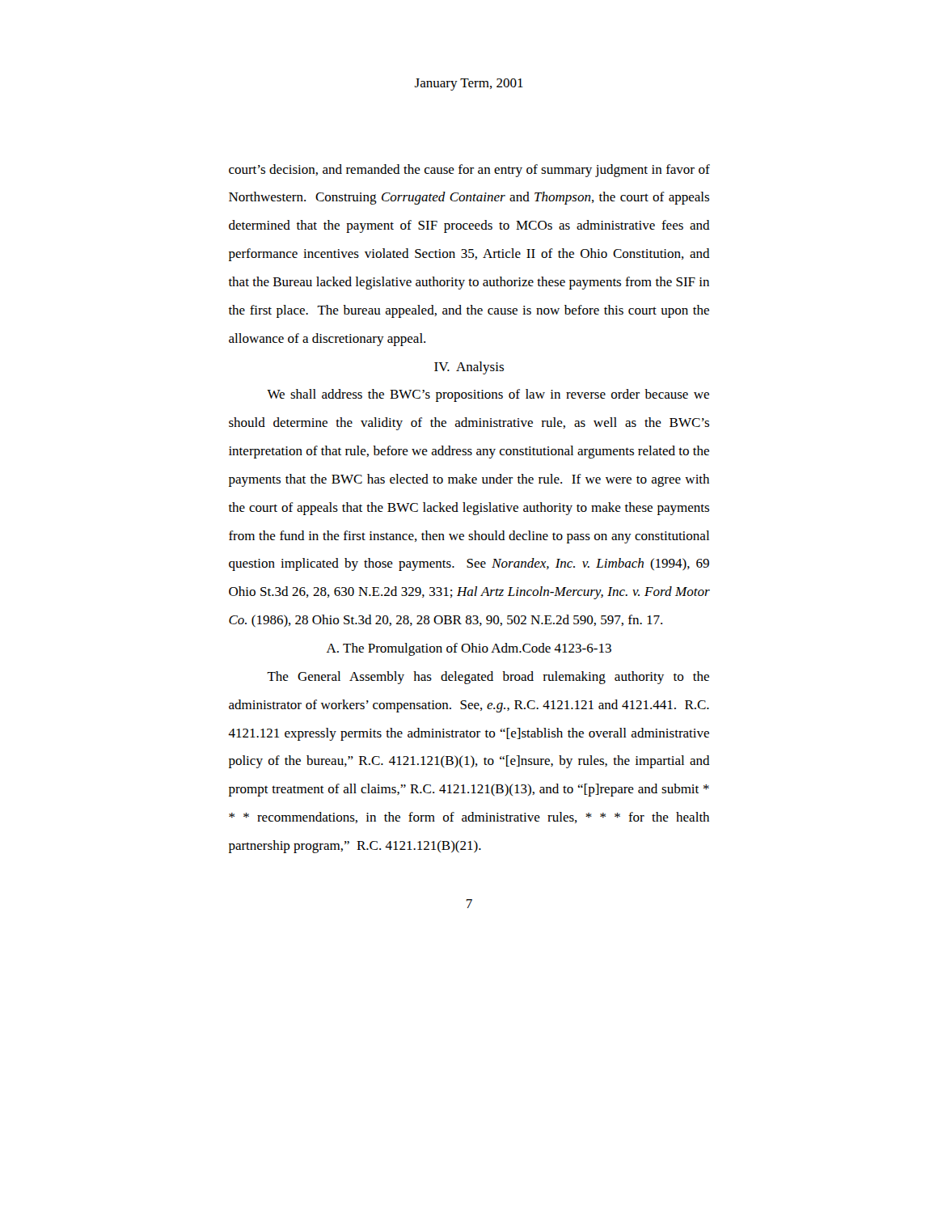January Term, 2001
court’s decision, and remanded the cause for an entry of summary judgment in favor of Northwestern. Construing Corrugated Container and Thompson, the court of appeals determined that the payment of SIF proceeds to MCOs as administrative fees and performance incentives violated Section 35, Article II of the Ohio Constitution, and that the Bureau lacked legislative authority to authorize these payments from the SIF in the first place. The bureau appealed, and the cause is now before this court upon the allowance of a discretionary appeal.
IV. Analysis
We shall address the BWC’s propositions of law in reverse order because we should determine the validity of the administrative rule, as well as the BWC’s interpretation of that rule, before we address any constitutional arguments related to the payments that the BWC has elected to make under the rule. If we were to agree with the court of appeals that the BWC lacked legislative authority to make these payments from the fund in the first instance, then we should decline to pass on any constitutional question implicated by those payments. See Norandex, Inc. v. Limbach (1994), 69 Ohio St.3d 26, 28, 630 N.E.2d 329, 331; Hal Artz Lincoln-Mercury, Inc. v. Ford Motor Co. (1986), 28 Ohio St.3d 20, 28, 28 OBR 83, 90, 502 N.E.2d 590, 597, fn. 17.
A. The Promulgation of Ohio Adm.Code 4123-6-13
The General Assembly has delegated broad rulemaking authority to the administrator of workers’ compensation. See, e.g., R.C. 4121.121 and 4121.441. R.C. 4121.121 expressly permits the administrator to “[e]stablish the overall administrative policy of the bureau,” R.C. 4121.121(B)(1), to “[e]nsure, by rules, the impartial and prompt treatment of all claims,” R.C. 4121.121(B)(13), and to “[p]repare and submit * * * recommendations, in the form of administrative rules, * * * for the health partnership program,” R.C. 4121.121(B)(21).
7